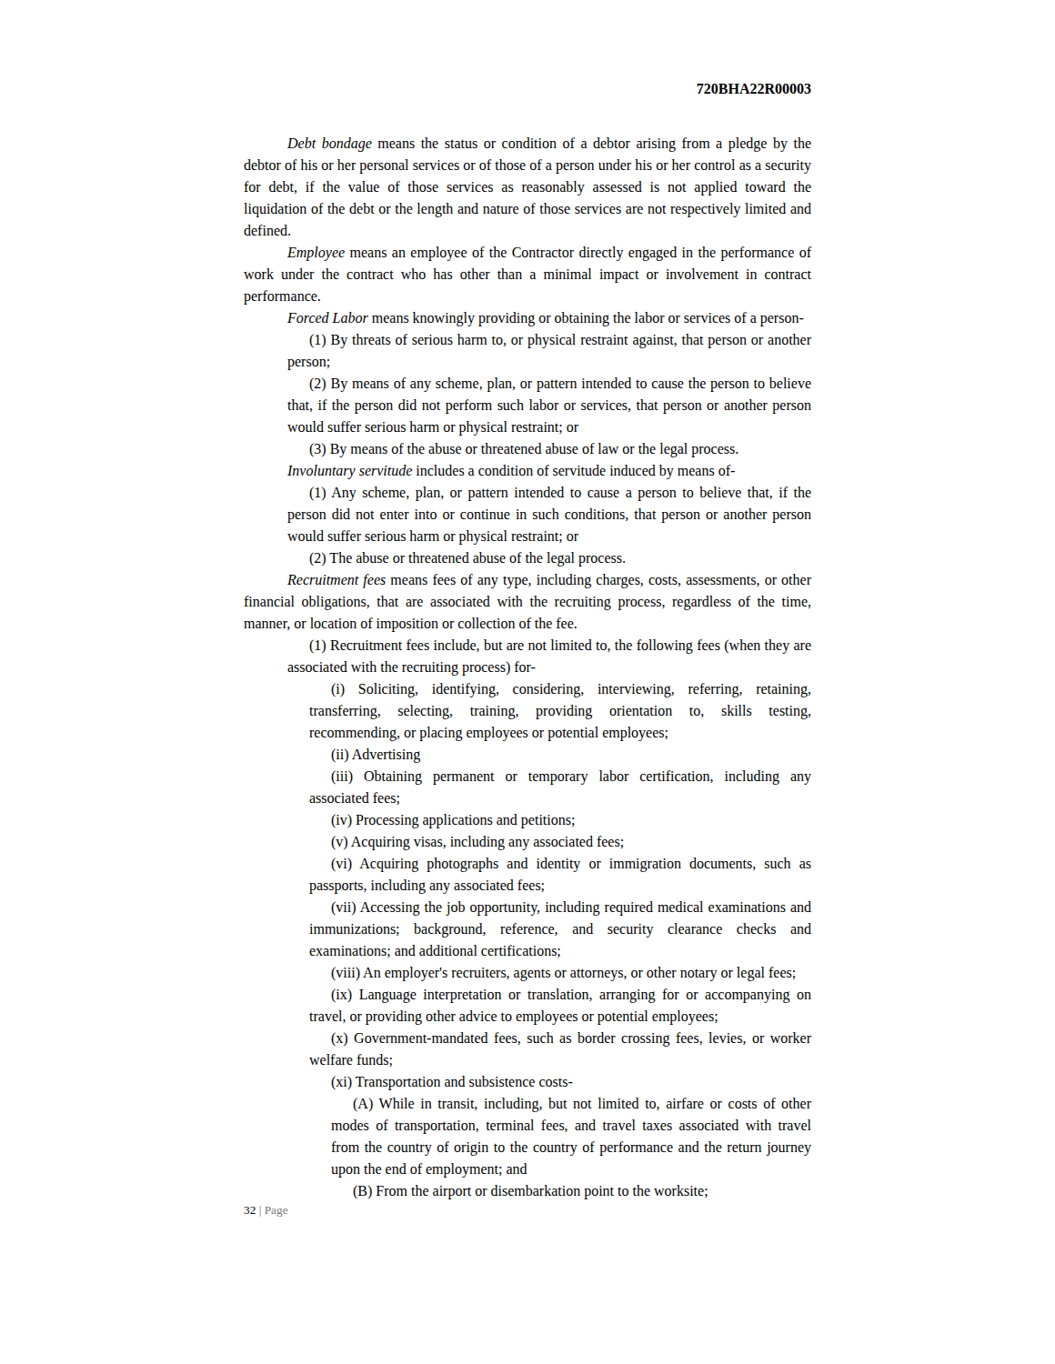720BHA22R00003
Debt bondage means the status or condition of a debtor arising from a pledge by the debtor of his or her personal services or of those of a person under his or her control as a security for debt, if the value of those services as reasonably assessed is not applied toward the liquidation of the debt or the length and nature of those services are not respectively limited and defined.
Employee means an employee of the Contractor directly engaged in the performance of work under the contract who has other than a minimal impact or involvement in contract performance.
Forced Labor means knowingly providing or obtaining the labor or services of a person-
(1) By threats of serious harm to, or physical restraint against, that person or another person;
(2) By means of any scheme, plan, or pattern intended to cause the person to believe that, if the person did not perform such labor or services, that person or another person would suffer serious harm or physical restraint; or
(3) By means of the abuse or threatened abuse of law or the legal process.
Involuntary servitude includes a condition of servitude induced by means of-
(1) Any scheme, plan, or pattern intended to cause a person to believe that, if the person did not enter into or continue in such conditions, that person or another person would suffer serious harm or physical restraint; or
(2) The abuse or threatened abuse of the legal process.
Recruitment fees means fees of any type, including charges, costs, assessments, or other financial obligations, that are associated with the recruiting process, regardless of the time, manner, or location of imposition or collection of the fee.
(1) Recruitment fees include, but are not limited to, the following fees (when they are associated with the recruiting process) for-
(i) Soliciting, identifying, considering, interviewing, referring, retaining, transferring, selecting, training, providing orientation to, skills testing, recommending, or placing employees or potential employees;
(ii) Advertising
(iii) Obtaining permanent or temporary labor certification, including any associated fees;
(iv) Processing applications and petitions;
(v) Acquiring visas, including any associated fees;
(vi) Acquiring photographs and identity or immigration documents, such as passports, including any associated fees;
(vii) Accessing the job opportunity, including required medical examinations and immunizations; background, reference, and security clearance checks and examinations; and additional certifications;
(viii) An employer's recruiters, agents or attorneys, or other notary or legal fees;
(ix) Language interpretation or translation, arranging for or accompanying on travel, or providing other advice to employees or potential employees;
(x) Government-mandated fees, such as border crossing fees, levies, or worker welfare funds;
(xi) Transportation and subsistence costs-
(A) While in transit, including, but not limited to, airfare or costs of other modes of transportation, terminal fees, and travel taxes associated with travel from the country of origin to the country of performance and the return journey upon the end of employment; and
(B) From the airport or disembarkation point to the worksite;
32 | Page